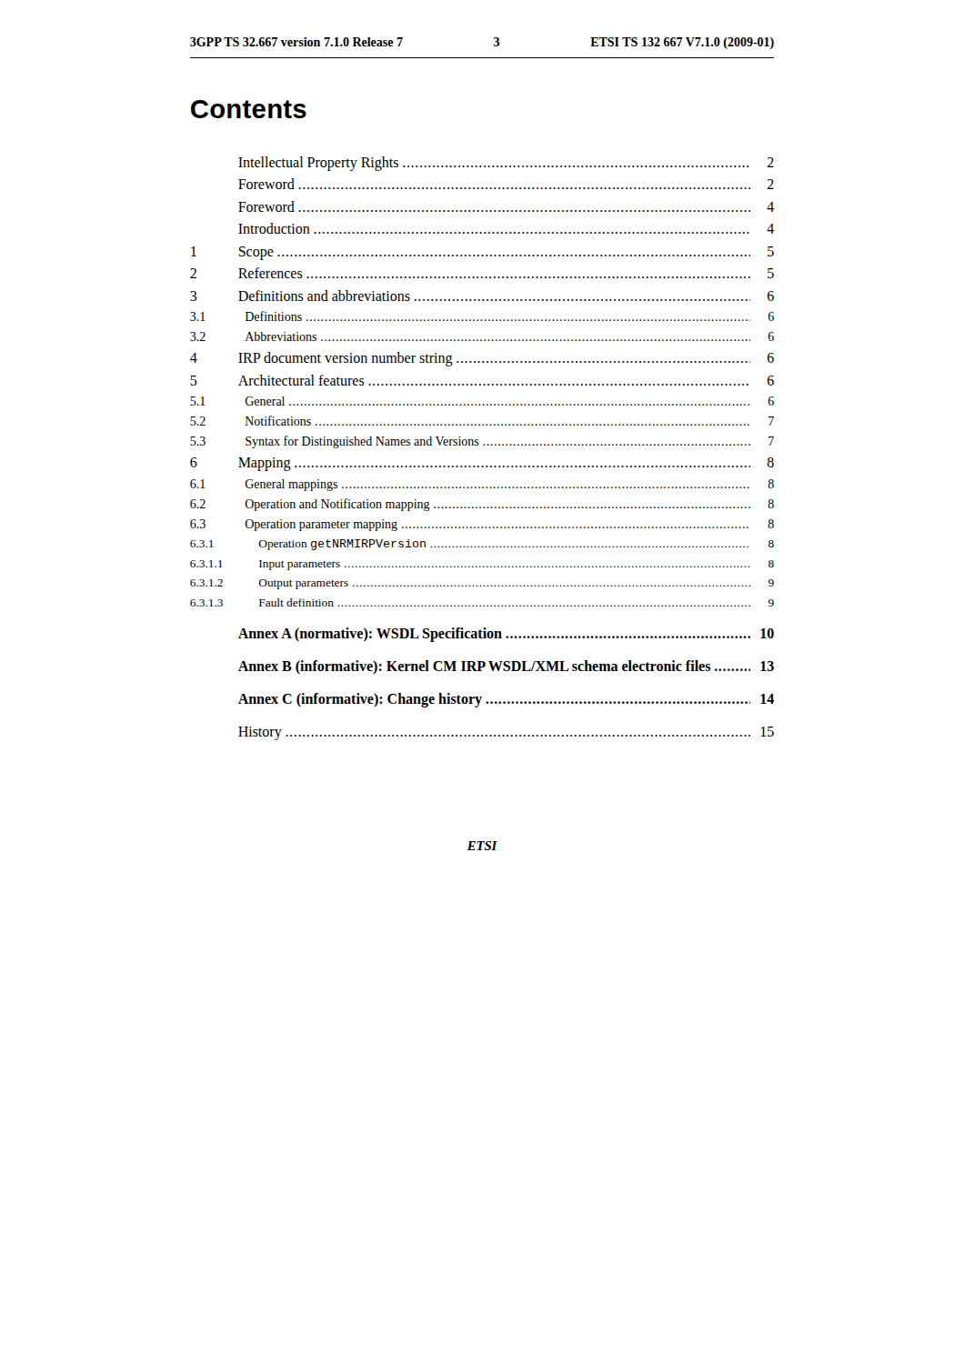3GPP TS 32.667 version 7.1.0 Release 7
3
ETSI TS 132 667 V7.1.0 (2009-01)
Contents
Intellectual Property Rights 2
Foreword 2
Foreword 4
Introduction 4
1 Scope 5
2 References 5
3 Definitions and abbreviations 6
3.1 Definitions 6
3.2 Abbreviations 6
4 IRP document version number string 6
5 Architectural features 6
5.1 General 6
5.2 Notifications 7
5.3 Syntax for Distinguished Names and Versions 7
6 Mapping 8
6.1 General mappings 8
6.2 Operation and Notification mapping 8
6.3 Operation parameter mapping 8
6.3.1 Operation getNRMIRPVersion 8
6.3.1.1 Input parameters 8
6.3.1.2 Output parameters 9
6.3.1.3 Fault definition 9
Annex A (normative): WSDL Specification 10
Annex B (informative): Kernel CM IRP WSDL/XML schema electronic files 13
Annex C (informative): Change history 14
History 15
ETSI